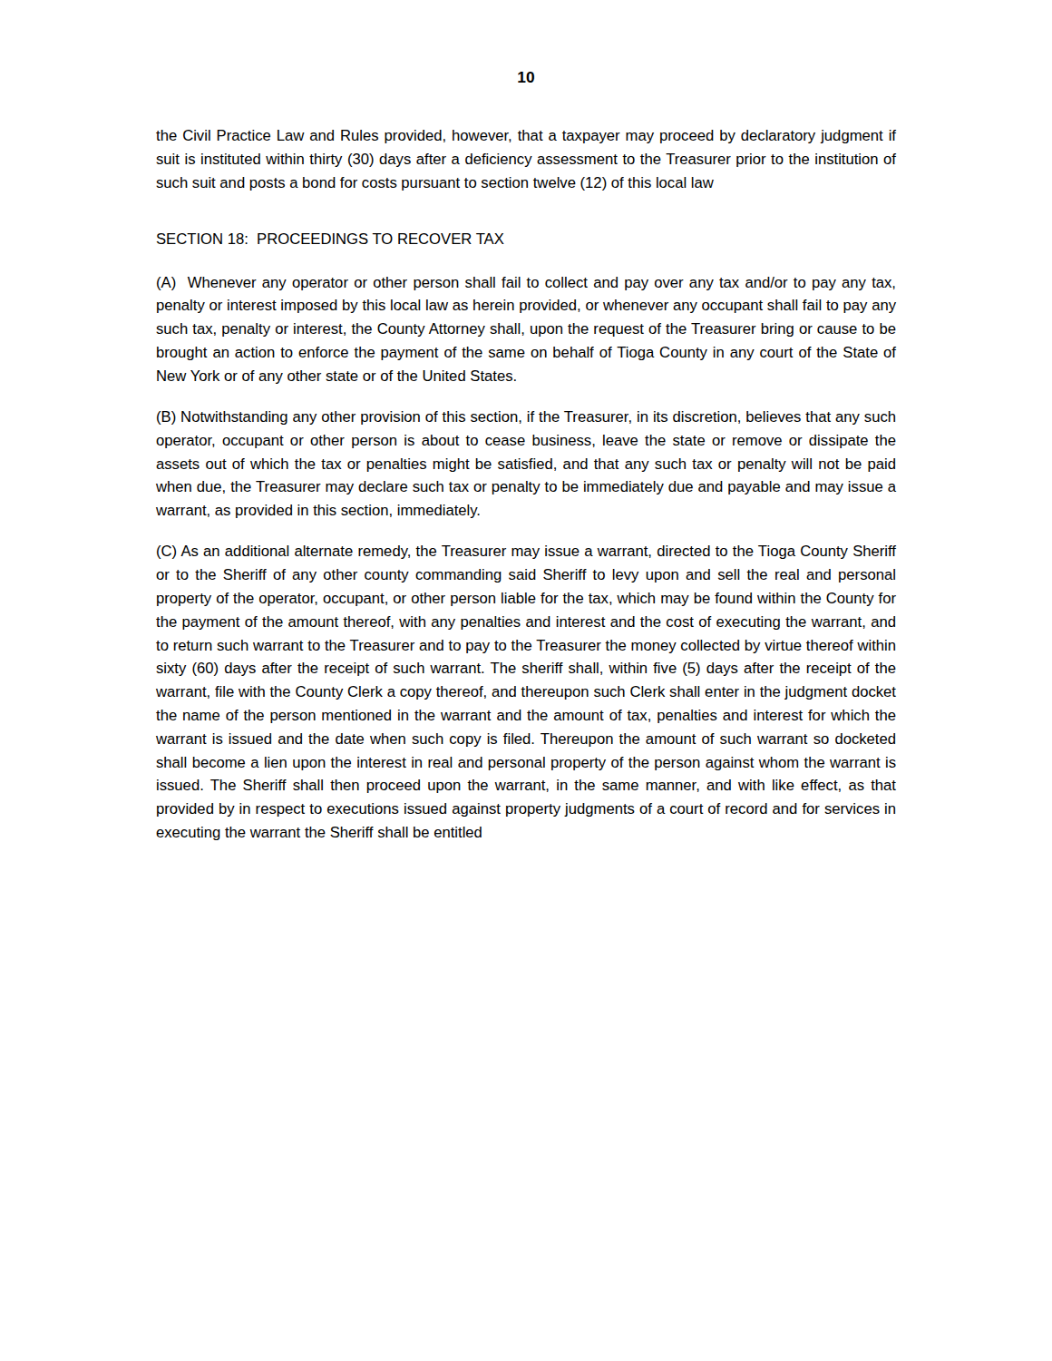10
the Civil Practice Law and Rules provided, however, that a taxpayer may proceed by declaratory judgment if suit is instituted within thirty (30) days after a deficiency assessment to the Treasurer prior to the institution of such suit and posts a bond for costs pursuant to section twelve (12) of this local law
SECTION 18: PROCEEDINGS TO RECOVER TAX
(A) Whenever any operator or other person shall fail to collect and pay over any tax and/or to pay any tax, penalty or interest imposed by this local law as herein provided, or whenever any occupant shall fail to pay any such tax, penalty or interest, the County Attorney shall, upon the request of the Treasurer bring or cause to be brought an action to enforce the payment of the same on behalf of Tioga County in any court of the State of New York or of any other state or of the United States.
(B) Notwithstanding any other provision of this section, if the Treasurer, in its discretion, believes that any such operator, occupant or other person is about to cease business, leave the state or remove or dissipate the assets out of which the tax or penalties might be satisfied, and that any such tax or penalty will not be paid when due, the Treasurer may declare such tax or penalty to be immediately due and payable and may issue a warrant, as provided in this section, immediately.
(C) As an additional alternate remedy, the Treasurer may issue a warrant, directed to the Tioga County Sheriff or to the Sheriff of any other county commanding said Sheriff to levy upon and sell the real and personal property of the operator, occupant, or other person liable for the tax, which may be found within the County for the payment of the amount thereof, with any penalties and interest and the cost of executing the warrant, and to return such warrant to the Treasurer and to pay to the Treasurer the money collected by virtue thereof within sixty (60) days after the receipt of such warrant. The sheriff shall, within five (5) days after the receipt of the warrant, file with the County Clerk a copy thereof, and thereupon such Clerk shall enter in the judgment docket the name of the person mentioned in the warrant and the amount of tax, penalties and interest for which the warrant is issued and the date when such copy is filed. Thereupon the amount of such warrant so docketed shall become a lien upon the interest in real and personal property of the person against whom the warrant is issued. The Sheriff shall then proceed upon the warrant, in the same manner, and with like effect, as that provided by in respect to executions issued against property judgments of a court of record and for services in executing the warrant the Sheriff shall be entitled